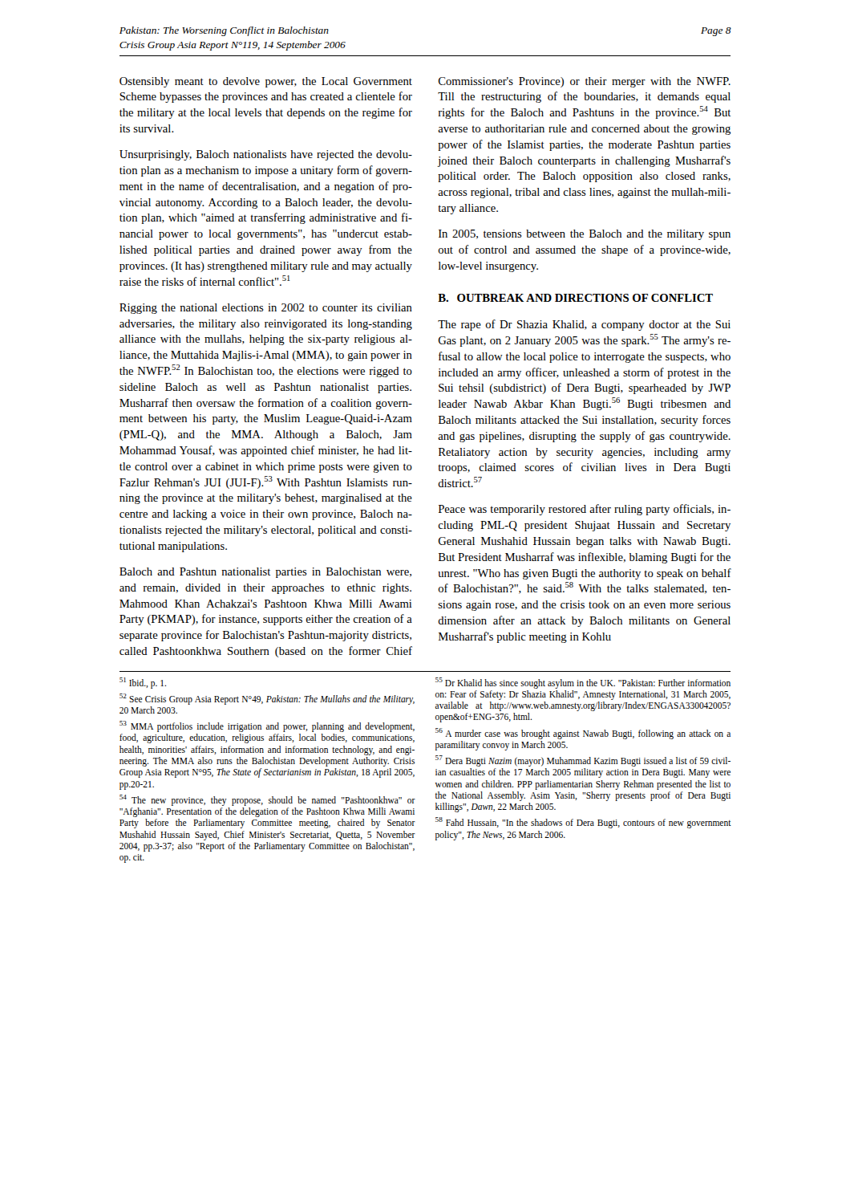Pakistan: The Worsening Conflict in Balochistan
Crisis Group Asia Report N°119, 14 September 2006
Page 8
Ostensibly meant to devolve power, the Local Government Scheme bypasses the provinces and has created a clientele for the military at the local levels that depends on the regime for its survival.
Unsurprisingly, Baloch nationalists have rejected the devolution plan as a mechanism to impose a unitary form of government in the name of decentralisation, and a negation of provincial autonomy. According to a Baloch leader, the devolution plan, which "aimed at transferring administrative and financial power to local governments", has "undercut established political parties and drained power away from the provinces. (It has) strengthened military rule and may actually raise the risks of internal conflict".51
Rigging the national elections in 2002 to counter its civilian adversaries, the military also reinvigorated its long-standing alliance with the mullahs, helping the six-party religious alliance, the Muttahida Majlis-i-Amal (MMA), to gain power in the NWFP.52 In Balochistan too, the elections were rigged to sideline Baloch as well as Pashtun nationalist parties. Musharraf then oversaw the formation of a coalition government between his party, the Muslim League-Quaid-i-Azam (PML-Q), and the MMA. Although a Baloch, Jam Mohammad Yousaf, was appointed chief minister, he had little control over a cabinet in which prime posts were given to Fazlur Rehman's JUI (JUI-F).53 With Pashtun Islamists running the province at the military's behest, marginalised at the centre and lacking a voice in their own province, Baloch nationalists rejected the military's electoral, political and constitutional manipulations.
Baloch and Pashtun nationalist parties in Balochistan were, and remain, divided in their approaches to ethnic rights. Mahmood Khan Achakzai's Pashtoon Khwa Milli Awami Party (PKMAP), for instance, supports either the creation of a separate province for Balochistan's Pashtun-majority districts, called Pashtoonkhwa Southern (based on the former Chief Commissioner's Province) or their merger with the NWFP. Till the restructuring of the boundaries, it demands equal rights for the Baloch and Pashtuns in the province.54 But averse to authoritarian rule and concerned about the growing power of the Islamist parties, the moderate Pashtun parties joined their Baloch counterparts in challenging Musharraf's political order. The Baloch opposition also closed ranks, across regional, tribal and class lines, against the mullah-military alliance.
In 2005, tensions between the Baloch and the military spun out of control and assumed the shape of a province-wide, low-level insurgency.
B. Outbreak and Directions of Conflict
The rape of Dr Shazia Khalid, a company doctor at the Sui Gas plant, on 2 January 2005 was the spark.55 The army's refusal to allow the local police to interrogate the suspects, who included an army officer, unleashed a storm of protest in the Sui tehsil (subdistrict) of Dera Bugti, spearheaded by JWP leader Nawab Akbar Khan Bugti.56 Bugti tribesmen and Baloch militants attacked the Sui installation, security forces and gas pipelines, disrupting the supply of gas countrywide. Retaliatory action by security agencies, including army troops, claimed scores of civilian lives in Dera Bugti district.57
Peace was temporarily restored after ruling party officials, including PML-Q president Shujaat Hussain and Secretary General Mushahid Hussain began talks with Nawab Bugti. But President Musharraf was inflexible, blaming Bugti for the unrest. "Who has given Bugti the authority to speak on behalf of Balochistan?", he said.58 With the talks stalemated, tensions again rose, and the crisis took on an even more serious dimension after an attack by Baloch militants on General Musharraf's public meeting in Kohlu
51 Ibid., p. 1.
52 See Crisis Group Asia Report N°49, Pakistan: The Mullahs and the Military, 20 March 2003.
53 MMA portfolios include irrigation and power, planning and development, food, agriculture, education, religious affairs, local bodies, communications, health, minorities' affairs, information and information technology, and engineering. The MMA also runs the Balochistan Development Authority. Crisis Group Asia Report N°95, The State of Sectarianism in Pakistan, 18 April 2005, pp.20-21.
54 The new province, they propose, should be named "Pashtoonkhwa" or "Afghania". Presentation of the delegation of the Pashtoon Khwa Milli Awami Party before the Parliamentary Committee meeting, chaired by Senator Mushahid Hussain Sayed, Chief Minister's Secretariat, Quetta, 5 November 2004, pp.3-37; also "Report of the Parliamentary Committee on Balochistan", op. cit.
55 Dr Khalid has since sought asylum in the UK. "Pakistan: Further information on: Fear of Safety: Dr Shazia Khalid", Amnesty International, 31 March 2005, available at http://www.web.amnesty.org/library/Index/ENGASA330042005?open&of+ENG-376, html.
56 A murder case was brought against Nawab Bugti, following an attack on a paramilitary convoy in March 2005.
57 Dera Bugti Nazim (mayor) Muhammad Kazim Bugti issued a list of 59 civilian casualties of the 17 March 2005 military action in Dera Bugti. Many were women and children. PPP parliamentarian Sherry Rehman presented the list to the National Assembly. Asim Yasin, "Sherry presents proof of Dera Bugti killings", Dawn, 22 March 2005.
58 Fahd Hussain, "In the shadows of Dera Bugti, contours of new government policy", The News, 26 March 2006.